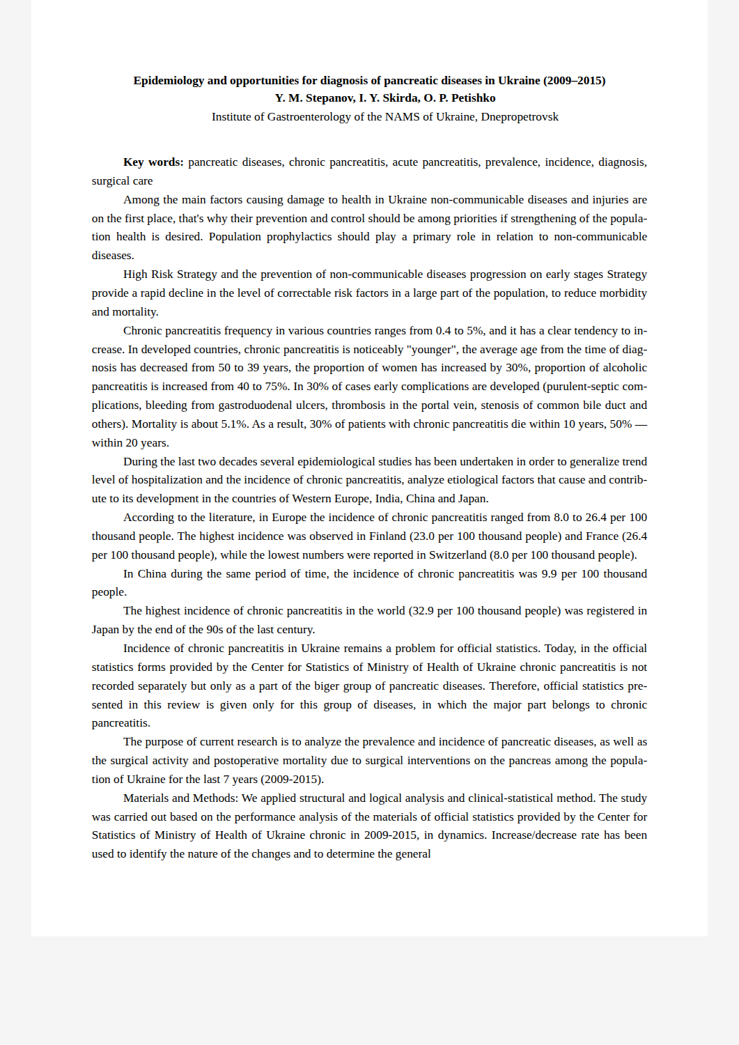Epidemiology and opportunities for diagnosis of pancreatic diseases in Ukraine (2009–2015)
Y. M. Stepanov, I. Y. Skirda, O. P. Petishko
Institute of Gastroenterology of the NAMS of Ukraine, Dnepropetrovsk
Key words: pancreatic diseases, chronic pancreatitis, acute pancreatitis, prevalence, incidence, diagnosis, surgical care
Among the main factors causing damage to health in Ukraine non-communicable diseases and injuries are on the first place, that's why their prevention and control should be among priorities if strengthening of the population health is desired. Population prophylactics should play a primary role in relation to non-communicable diseases.
High Risk Strategy and the prevention of non-communicable diseases progression on early stages Strategy provide a rapid decline in the level of correctable risk factors in a large part of the population, to reduce morbidity and mortality.
Chronic pancreatitis frequency in various countries ranges from 0.4 to 5%, and it has a clear tendency to increase. In developed countries, chronic pancreatitis is noticeably "younger", the average age from the time of diagnosis has decreased from 50 to 39 years, the proportion of women has increased by 30%, proportion of alcoholic pancreatitis is increased from 40 to 75%. In 30% of cases early complications are developed (purulent-septic complications, bleeding from gastroduodenal ulcers, thrombosis in the portal vein, stenosis of common bile duct and others). Mortality is about 5.1%. As a result, 30% of patients with chronic pancreatitis die within 10 years, 50% ― within 20 years.
During the last two decades several epidemiological studies has been undertaken in order to generalize trend level of hospitalization and the incidence of chronic pancreatitis, analyze etiological factors that cause and contribute to its development in the countries of Western Europe, India, China and Japan.
According to the literature, in Europe the incidence of chronic pancreatitis ranged from 8.0 to 26.4 per 100 thousand people. The highest incidence was observed in Finland (23.0 per 100 thousand people) and France (26.4 per 100 thousand people), while the lowest numbers were reported in Switzerland (8.0 per 100 thousand people).
In China during the same period of time, the incidence of chronic pancreatitis was 9.9 per 100 thousand people.
The highest incidence of chronic pancreatitis in the world (32.9 per 100 thousand people) was registered in Japan by the end of the 90s of the last century.
Incidence of chronic pancreatitis in Ukraine remains a problem for official statistics. Today, in the official statistics forms provided by the Center for Statistics of Ministry of Health of Ukraine chronic pancreatitis is not recorded separately but only as a part of the biger group of pancreatic diseases. Therefore, official statistics presented in this review is given only for this group of diseases, in which the major part belongs to chronic pancreatitis.
The purpose of current research is to analyze the prevalence and incidence of pancreatic diseases, as well as the surgical activity and postoperative mortality due to surgical interventions on the pancreas among the population of Ukraine for the last 7 years (2009-2015).
Materials and Methods: We applied structural and logical analysis and clinical-statistical method. The study was carried out based on the performance analysis of the materials of official statistics provided by the Center for Statistics of Ministry of Health of Ukraine chronic in 2009-2015, in dynamics. Increase/decrease rate has been used to identify the nature of the changes and to determine the general